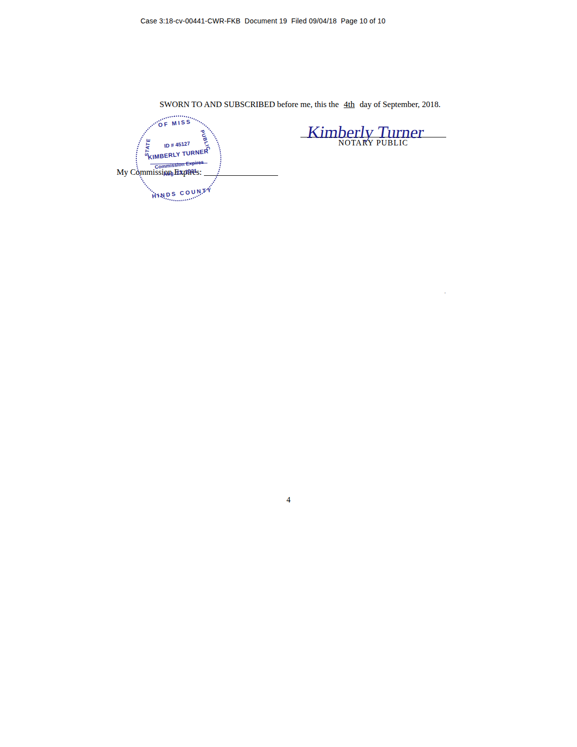Case 3:18-cv-00441-CWR-FKB Document 19 Filed 09/04/18 Page 10 of 10
SWORN TO AND SUBSCRIBED before me, this the 4th day of September, 2018.
Kimberly Turner
NOTARY PUBLIC
My Commission Expires:
OF MISS
STATE
PUBLIC
ID # 45127
KIMBERLY TURNER
Commission Expires
Aug. 23, 2021
HINDS COUNTY
·
4